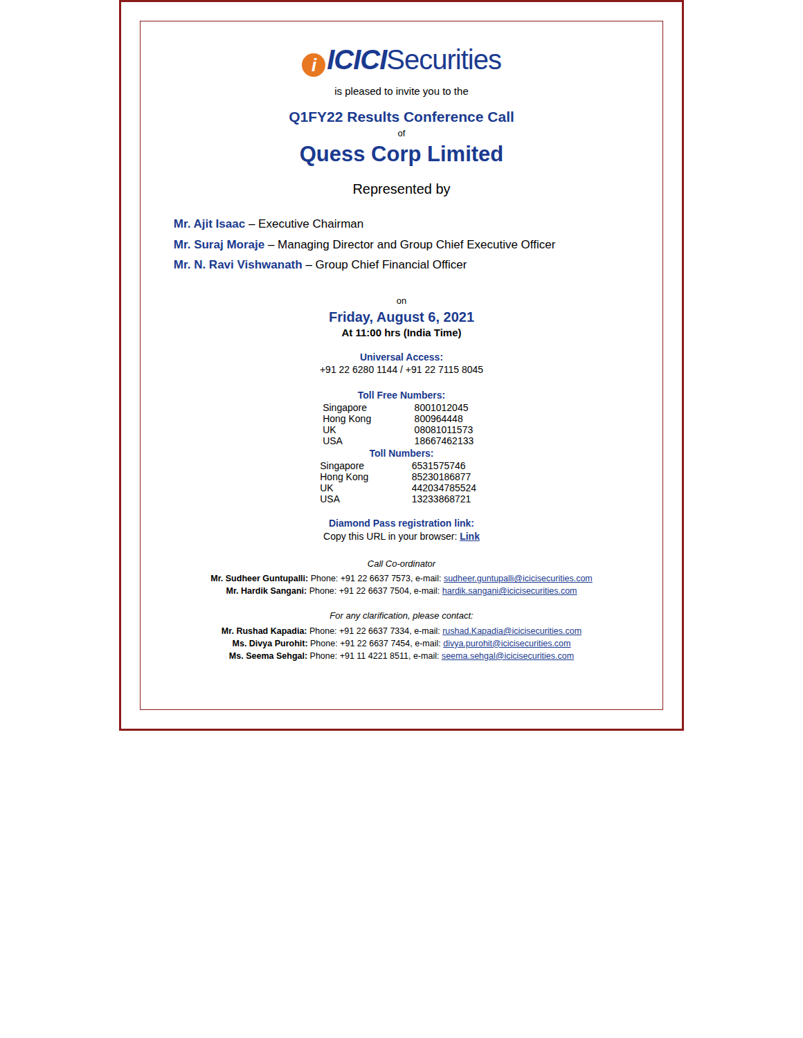iICICI Securities
is pleased to invite you to the
Q1FY22 Results Conference Call
of
Quess Corp Limited
Represented by
Mr. Ajit Isaac – Executive Chairman
Mr. Suraj Moraje – Managing Director and Group Chief Executive Officer
Mr. N. Ravi Vishwanath – Group Chief Financial Officer
on
Friday, August 6, 2021
At 11:00 hrs (India Time)
Universal Access:
+91 22 6280 1144 / +91 22 7115 8045
Toll Free Numbers:
| Singapore | 8001012045 |
| Hong Kong | 800964448 |
| UK | 08081011573 |
| USA | 18667462133 |
Toll Numbers:
| Singapore | 6531575746 |
| Hong Kong | 85230186877 |
| UK | 442034785524 |
| USA | 13233868721 |
Diamond Pass registration link:
Copy this URL in your browser: Link
Call Co-ordinator
Mr. Sudheer Guntupalli: Phone: +91 22 6637 7573, e-mail: sudheer.guntupalli@icicisecurities.com
Mr. Hardik Sangani: Phone: +91 22 6637 7504, e-mail: hardik.sangani@icicisecurities.com
For any clarification, please contact:
Mr. Rushad Kapadia: Phone: +91 22 6637 7334, e-mail: rushad.Kapadia@icicisecurities.com
Ms. Divya Purohit: Phone: +91 22 6637 7454, e-mail: divya.purohit@icicisecurities.com
Ms. Seema Sehgal: Phone: +91 11 4221 8511, e-mail: seema.sehgal@icicisecurities.com